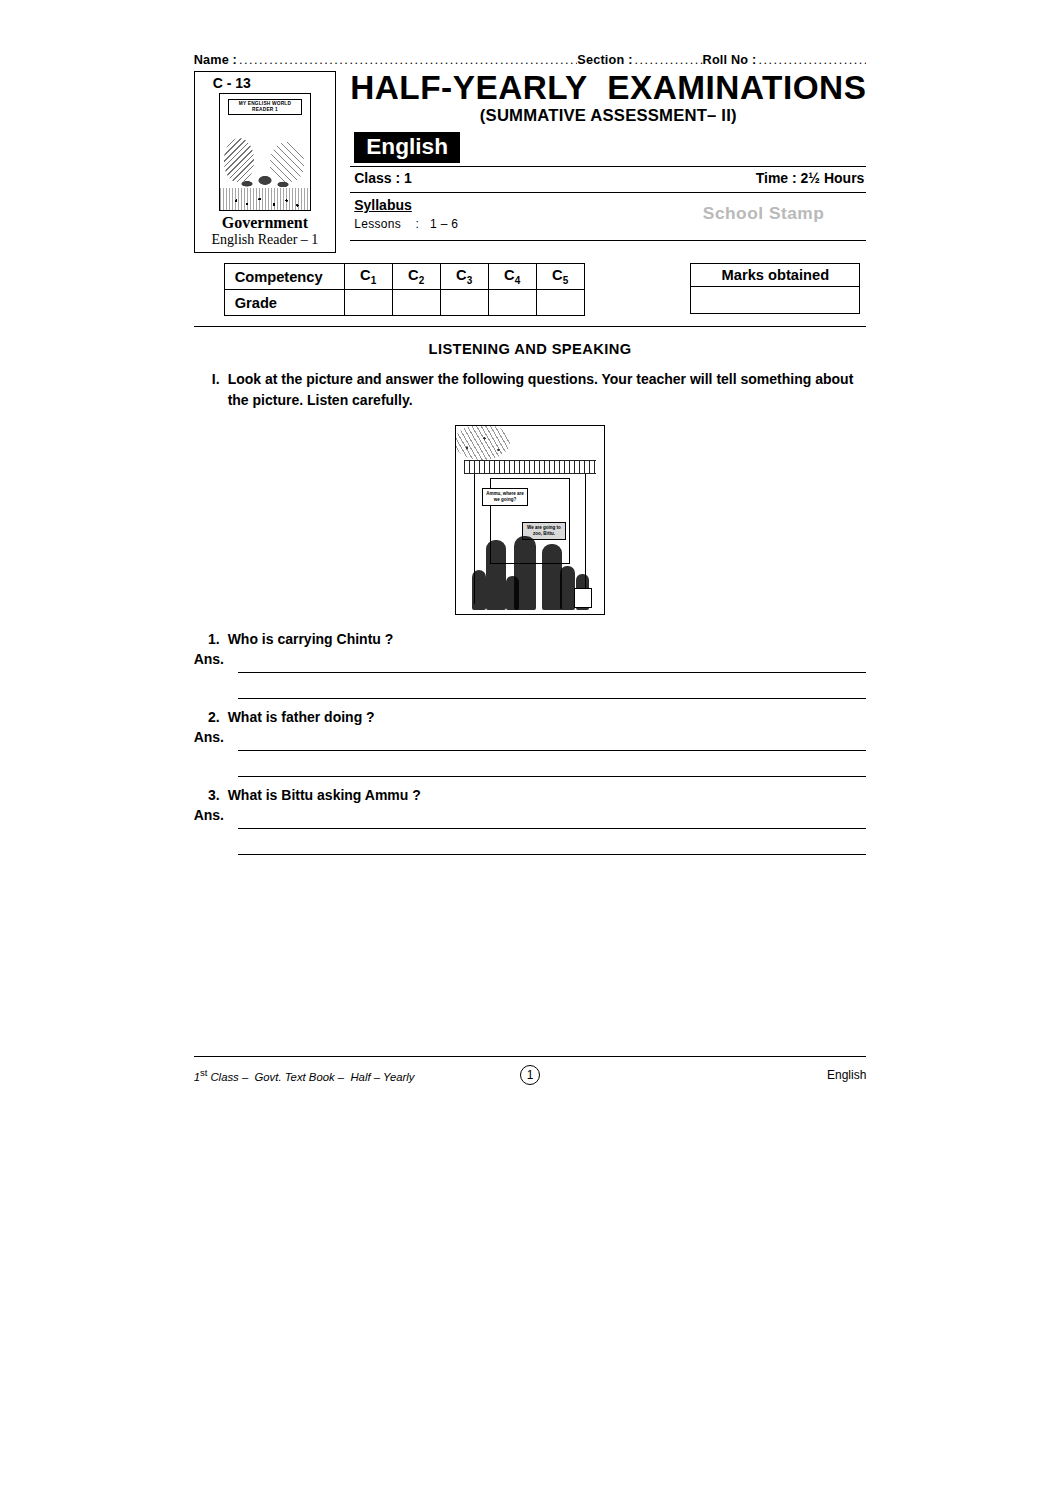Name : ................................................................................... Section : .............. Roll No : ..........................
C - 13
MY ENGLISH WORLD
READER 1
Government
English Reader – 1
HALF-YEARLY EXAMINATIONS
(SUMMATIVE ASSESSMENT– II)
English
Class : 1 Time : 2½ Hours
Syllabus
Lessons : 1 – 6
School Stamp
| Competency | C 1 | C 2 | C 3 | C 4 | C 5 |
| Grade | | | | | |
Marks obtained
LISTENING AND SPEAKING
I.
Look at the picture and answer the following questions. Your teacher will tell something about the picture. Listen carefully.
Ammu, where are we going?
We are going to zoo, Bittu.
1.
Who is carrying Chintu ?
Ans.
2.
What is father doing ?
Ans.
3.
What is Bittu asking Ammu ?
Ans.
1st Class – Govt. Text Book – Half – Yearly
1
English